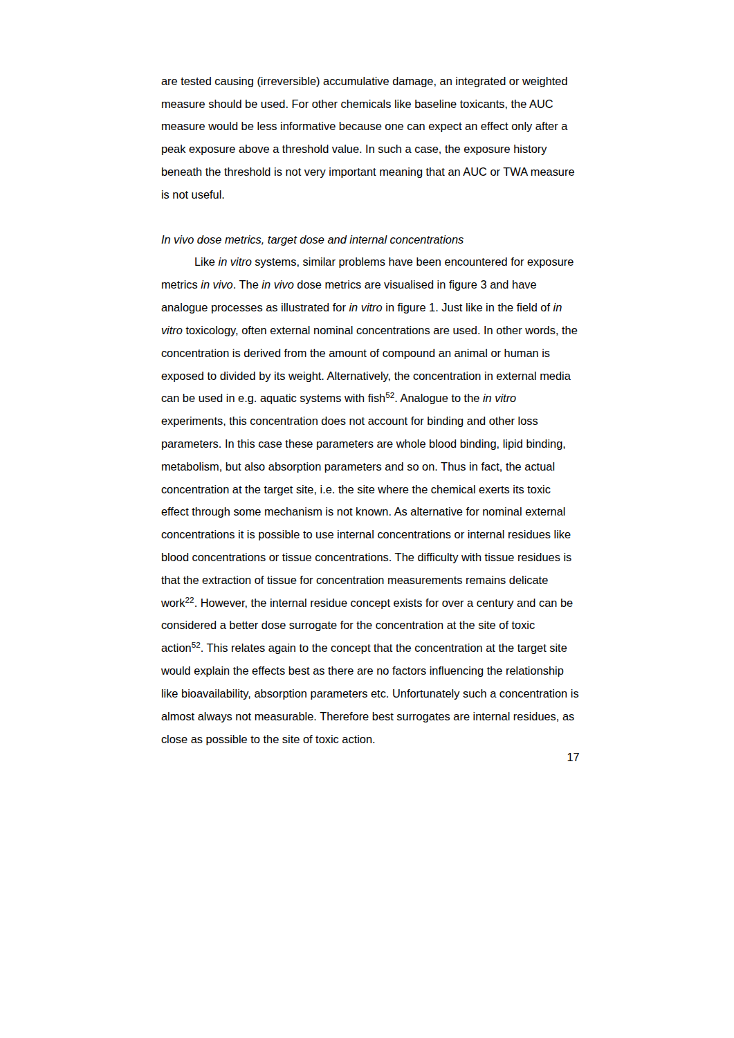are tested causing (irreversible) accumulative damage, an integrated or weighted measure should be used. For other chemicals like baseline toxicants, the AUC measure would be less informative because one can expect an effect only after a peak exposure above a threshold value. In such a case, the exposure history beneath the threshold is not very important meaning that an AUC or TWA measure is not useful.
In vivo dose metrics, target dose and internal concentrations
Like in vitro systems, similar problems have been encountered for exposure metrics in vivo. The in vivo dose metrics are visualised in figure 3 and have analogue processes as illustrated for in vitro in figure 1. Just like in the field of in vitro toxicology, often external nominal concentrations are used. In other words, the concentration is derived from the amount of compound an animal or human is exposed to divided by its weight. Alternatively, the concentration in external media can be used in e.g. aquatic systems with fish52. Analogue to the in vitro experiments, this concentration does not account for binding and other loss parameters. In this case these parameters are whole blood binding, lipid binding, metabolism, but also absorption parameters and so on. Thus in fact, the actual concentration at the target site, i.e. the site where the chemical exerts its toxic effect through some mechanism is not known. As alternative for nominal external concentrations it is possible to use internal concentrations or internal residues like blood concentrations or tissue concentrations. The difficulty with tissue residues is that the extraction of tissue for concentration measurements remains delicate work22. However, the internal residue concept exists for over a century and can be considered a better dose surrogate for the concentration at the site of toxic action52. This relates again to the concept that the concentration at the target site would explain the effects best as there are no factors influencing the relationship like bioavailability, absorption parameters etc. Unfortunately such a concentration is almost always not measurable. Therefore best surrogates are internal residues, as close as possible to the site of toxic action.
17